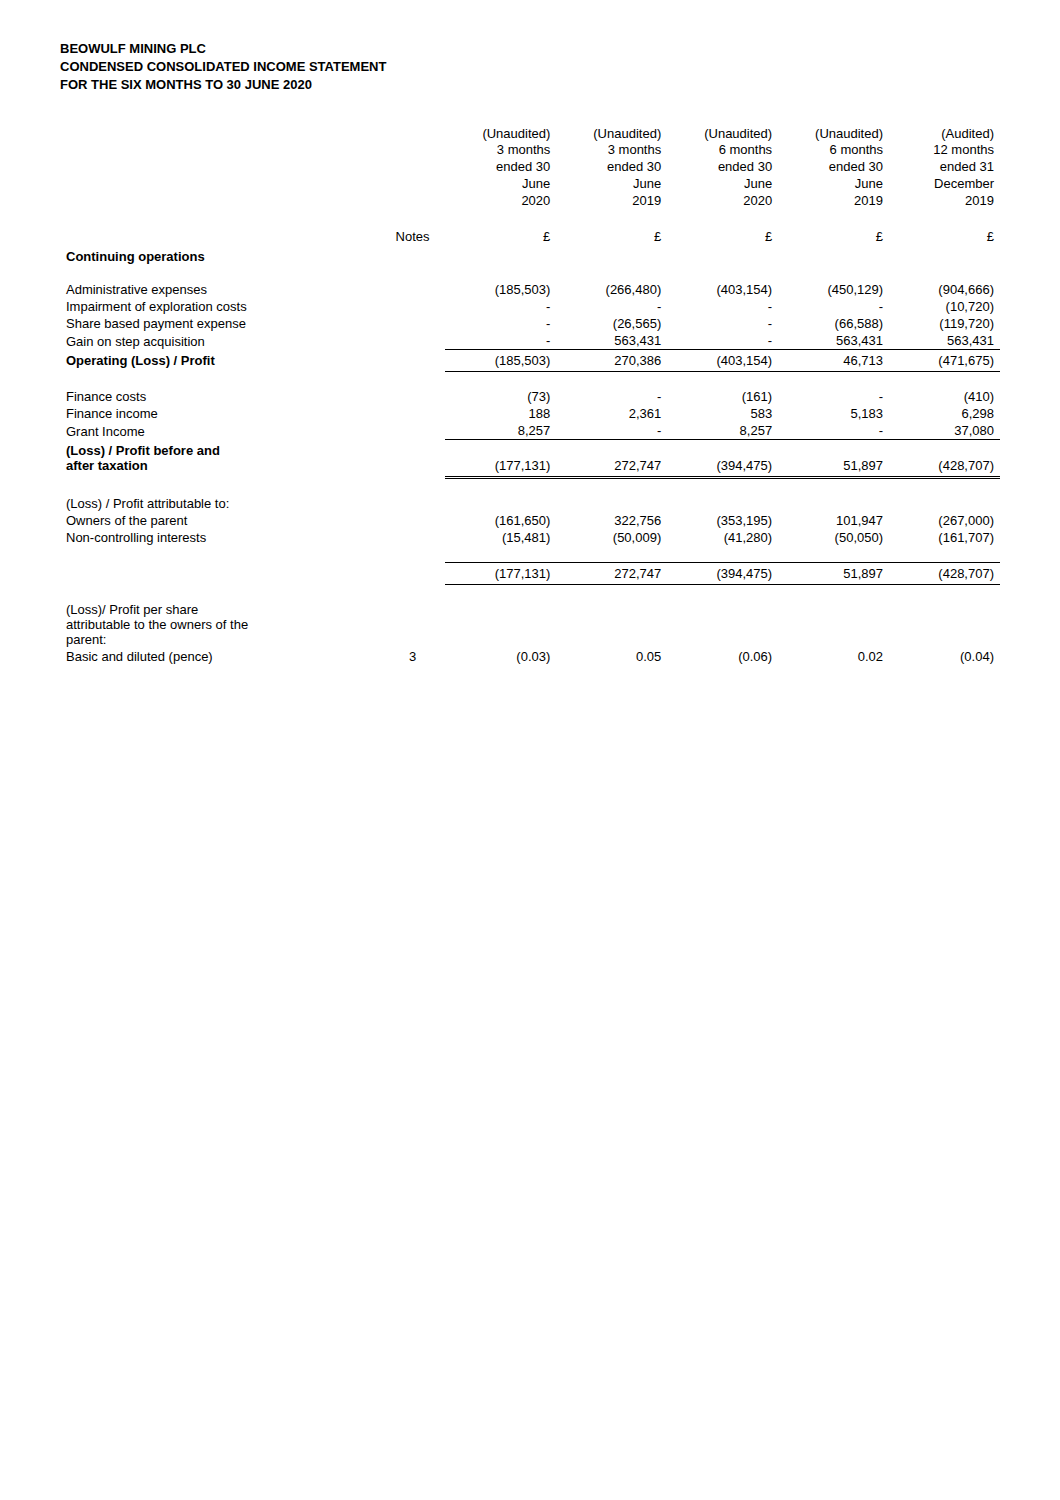BEOWULF MINING PLC
CONDENSED CONSOLIDATED INCOME STATEMENT
FOR THE SIX MONTHS TO 30 JUNE 2020
| | | (Unaudited) 3 months ended 30 June 2020 | (Unaudited) 3 months ended 30 June 2019 | (Unaudited) 6 months ended 30 June 2020 | (Unaudited) 6 months ended 30 June 2019 | (Audited) 12 months ended 31 December 2019 |
| | Notes | £ | £ | £ | £ | £ |
| Continuing operations | | | | | | |
| Administrative expenses | | (185,503) | (266,480) | (403,154) | (450,129) | (904,666) |
| Impairment of exploration costs | | - | - | - | - | (10,720) |
| Share based payment expense | | - | (26,565) | - | (66,588) | (119,720) |
| Gain on step acquisition | | - | 563,431 | - | 563,431 | 563,431 |
| Operating (Loss) / Profit | | (185,503) | 270,386 | (403,154) | 46,713 | (471,675) |
| Finance costs | | (73) | - | (161) | - | (410) |
| Finance income | | 188 | 2,361 | 583 | 5,183 | 6,298 |
| Grant Income | | 8,257 | - | 8,257 | - | 37,080 |
| (Loss) / Profit before and after taxation | | (177,131) | 272,747 | (394,475) | 51,897 | (428,707) |
| (Loss) / Profit attributable to: | | | | | | |
| Owners of the parent | | (161,650) | 322,756 | (353,195) | 101,947 | (267,000) |
| Non-controlling interests | | (15,481) | (50,009) | (41,280) | (50,050) | (161,707) |
| | | (177,131) | 272,747 | (394,475) | 51,897 | (428,707) |
| (Loss)/ Profit per share attributable to the owners of the parent: | | | | | | |
| Basic and diluted (pence) | 3 | (0.03) | 0.05 | (0.06) | 0.02 | (0.04) |